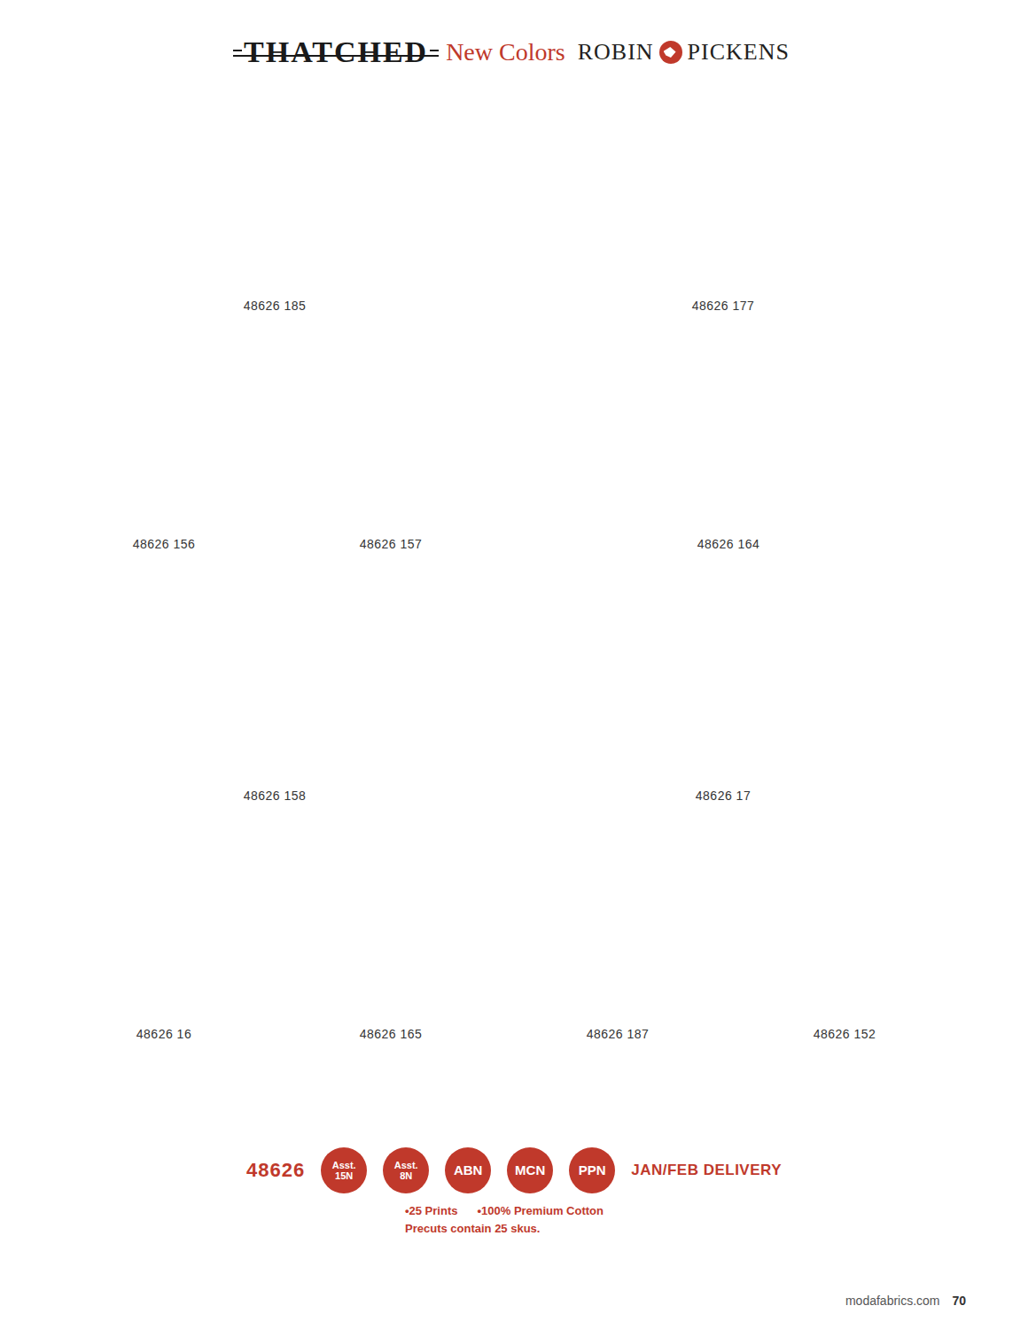THATCHED New Colors ROBIN PICKENS
Olive
48626 185
Green Curry
48626 177
Toast
48626 156
Sandcastle
48626 157
Chocolate Bar
48626 164
Washed Linen
48626 158
Stone
48626 17
Charcoal
48626 16
Dark Pewter
48626 165
Chalkboard
Scribbles
48626 187
Soft Black
48626 152
48626 Asst.
15N Asst.
8N ABN MCN PPN JAN/FEB DELIVERY
•25 Prints•100% Premium Cotton
Precuts contain 25 skus.
modafabrics.com 70